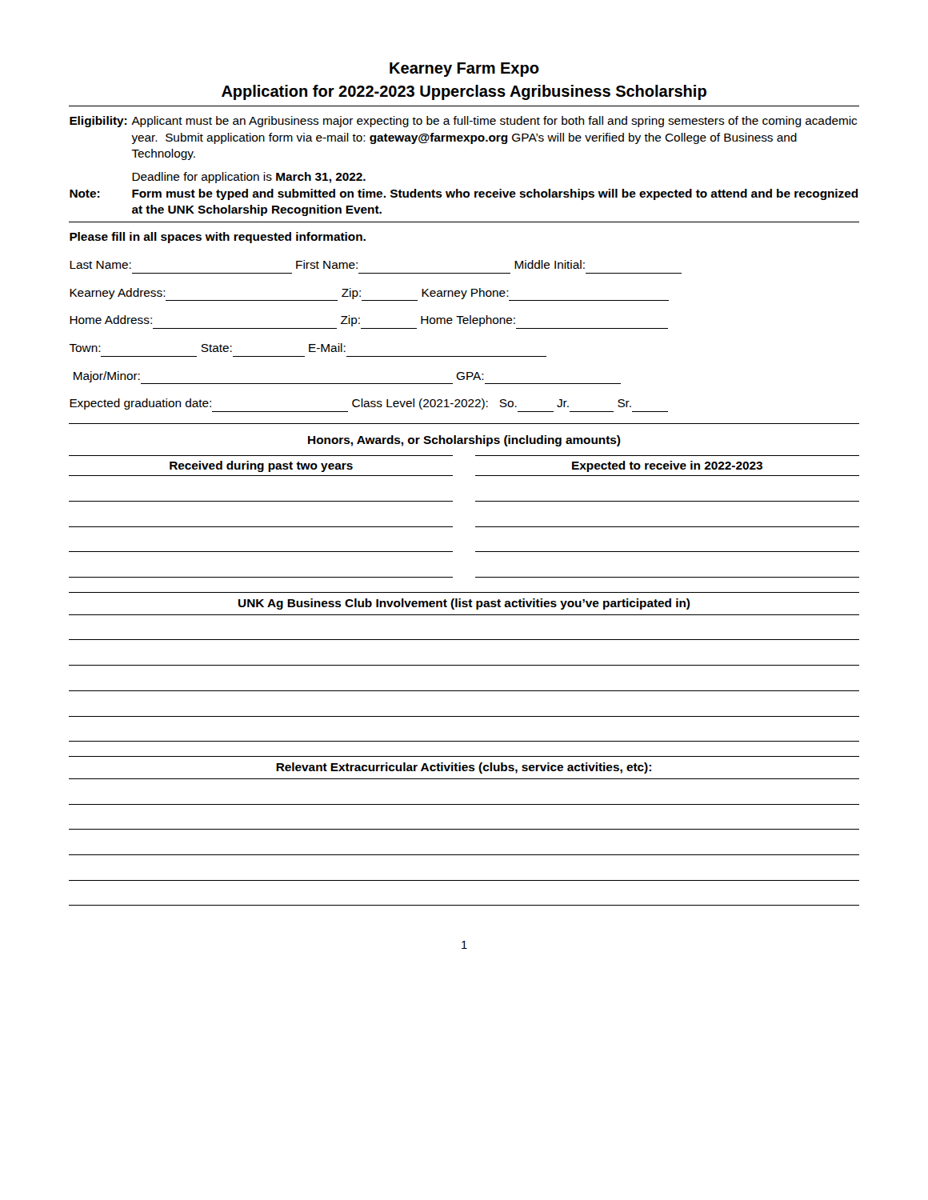Kearney Farm Expo
Application for 2022-2023 Upperclass Agribusiness Scholarship
| Eligibility: | Applicant must be an Agribusiness major expecting to be a full-time student for both fall and spring semesters of the coming academic year. Submit application form via e-mail to: gateway@farmexpo.org GPA’s will be verified by the College of Business and Technology. Deadline for application is March 31, 2022. |
| Note: | Form must be typed and submitted on time. Students who receive scholarships will be expected to attend and be recognized at the UNK Scholarship Recognition Event. |
Please fill in all spaces with requested information.
Last Name: First Name: Middle Initial:
Kearney Address: Zip: Kearney Phone:
Home Address: Zip: Home Telephone:
Town: State: E-Mail:
Major/Minor: GPA:
Expected graduation date: Class Level (2021-2022): So. Jr. Sr.
Honors, Awards, or Scholarships (including amounts)
| Received during past two years | Expected to receive in 2022-2023 |
UNK Ag Business Club Involvement (list past activities you’ve participated in)
Relevant Extracurricular Activities (clubs, service activities, etc):
1